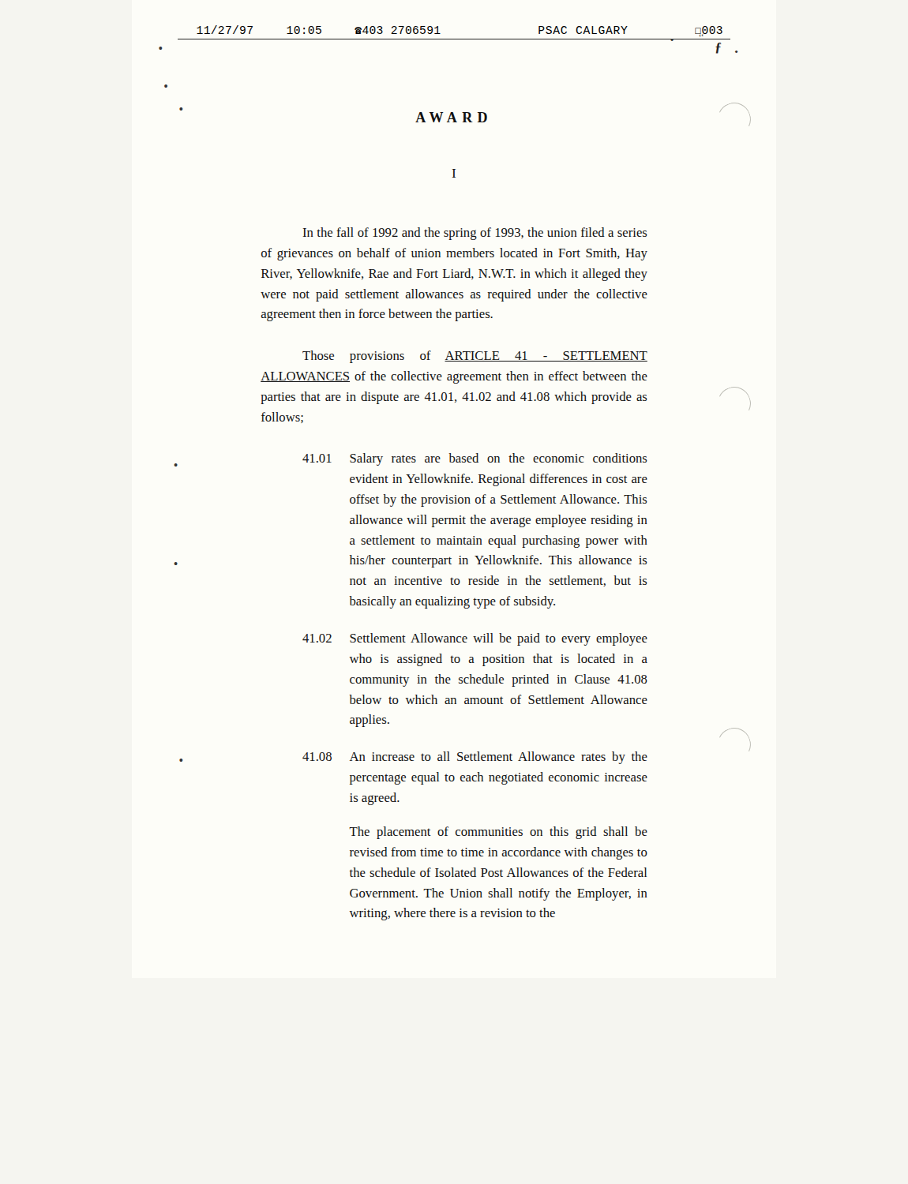11/27/97 10:05 ☎403 2706591 PSAC CALGARY ☐003
•
•
•
•
•
•
•
‘‘
ƒ
•
AWARD
I
In the fall of 1992 and the spring of 1993, the union filed a series of grievances on behalf of union members located in Fort Smith, Hay River, Yellowknife, Rae and Fort Liard, N.W.T. in which it alleged they were not paid settlement allowances as required under the collective agreement then in force between the parties.
Those provisions of ARTICLE 41 - SETTLEMENT ALLOWANCES of the collective agreement then in effect between the parties that are in dispute are 41.01, 41.02 and 41.08 which provide as follows;
41.01
Salary rates are based on the economic conditions evident in Yellowknife. Regional differences in cost are offset by the provision of a Settlement Allowance. This allowance will permit the average employee residing in a settlement to maintain equal purchasing power with his/her counterpart in Yellowknife. This allowance is not an incentive to reside in the settlement, but is basically an equalizing type of subsidy.
41.02
Settlement Allowance will be paid to every employee who is assigned to a position that is located in a community in the schedule printed in Clause 41.08 below to which an amount of Settlement Allowance applies.
41.08
An increase to all Settlement Allowance rates by the percentage equal to each negotiated economic increase is agreed.
The placement of communities on this grid shall be revised from time to time in accordance with changes to the schedule of Isolated Post Allowances of the Federal Government. The Union shall notify the Employer, in writing, where there is a revision to the